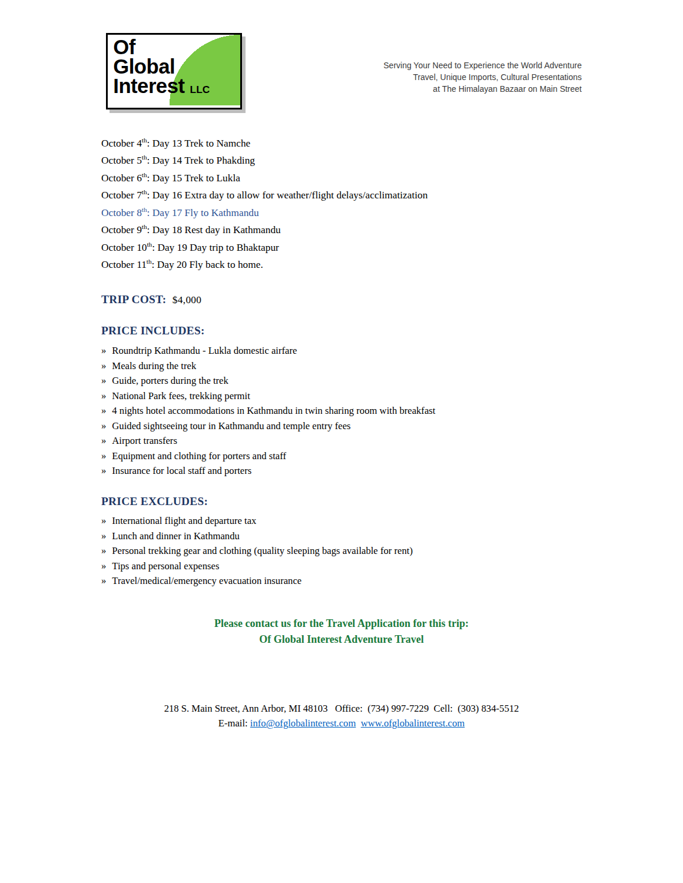Of
Global
Interest LLC
Serving Your Need to Experience the World Adventure
Travel, Unique Imports, Cultural Presentations
at The Himalayan Bazaar on Main Street
October 4th: Day 13 Trek to Namche
October 5th: Day 14 Trek to Phakding
October 6th: Day 15 Trek to Lukla
October 7th: Day 16 Extra day to allow for weather/flight delays/acclimatization
October 8th: Day 17 Fly to Kathmandu
October 9th: Day 18 Rest day in Kathmandu
October 10th: Day 19 Day trip to Bhaktapur
October 11th: Day 20 Fly back to home.
TRIP COST: $4,000
PRICE INCLUDES:
Roundtrip Kathmandu - Lukla domestic airfare
Meals during the trek
Guide, porters during the trek
National Park fees, trekking permit
4 nights hotel accommodations in Kathmandu in twin sharing room with breakfast
Guided sightseeing tour in Kathmandu and temple entry fees
Airport transfers
Equipment and clothing for porters and staff
Insurance for local staff and porters
PRICE EXCLUDES:
International flight and departure tax
Lunch and dinner in Kathmandu
Personal trekking gear and clothing (quality sleeping bags available for rent)
Tips and personal expenses
Travel/medical/emergency evacuation insurance
Please contact us for the Travel Application for this trip:
Of Global Interest Adventure Travel
218 S. Main Street, Ann Arbor, MI 48103 Office: (734) 997-7229 Cell: (303) 834-5512
E-mail: info@ofglobalinterest.com www.ofglobalinterest.com